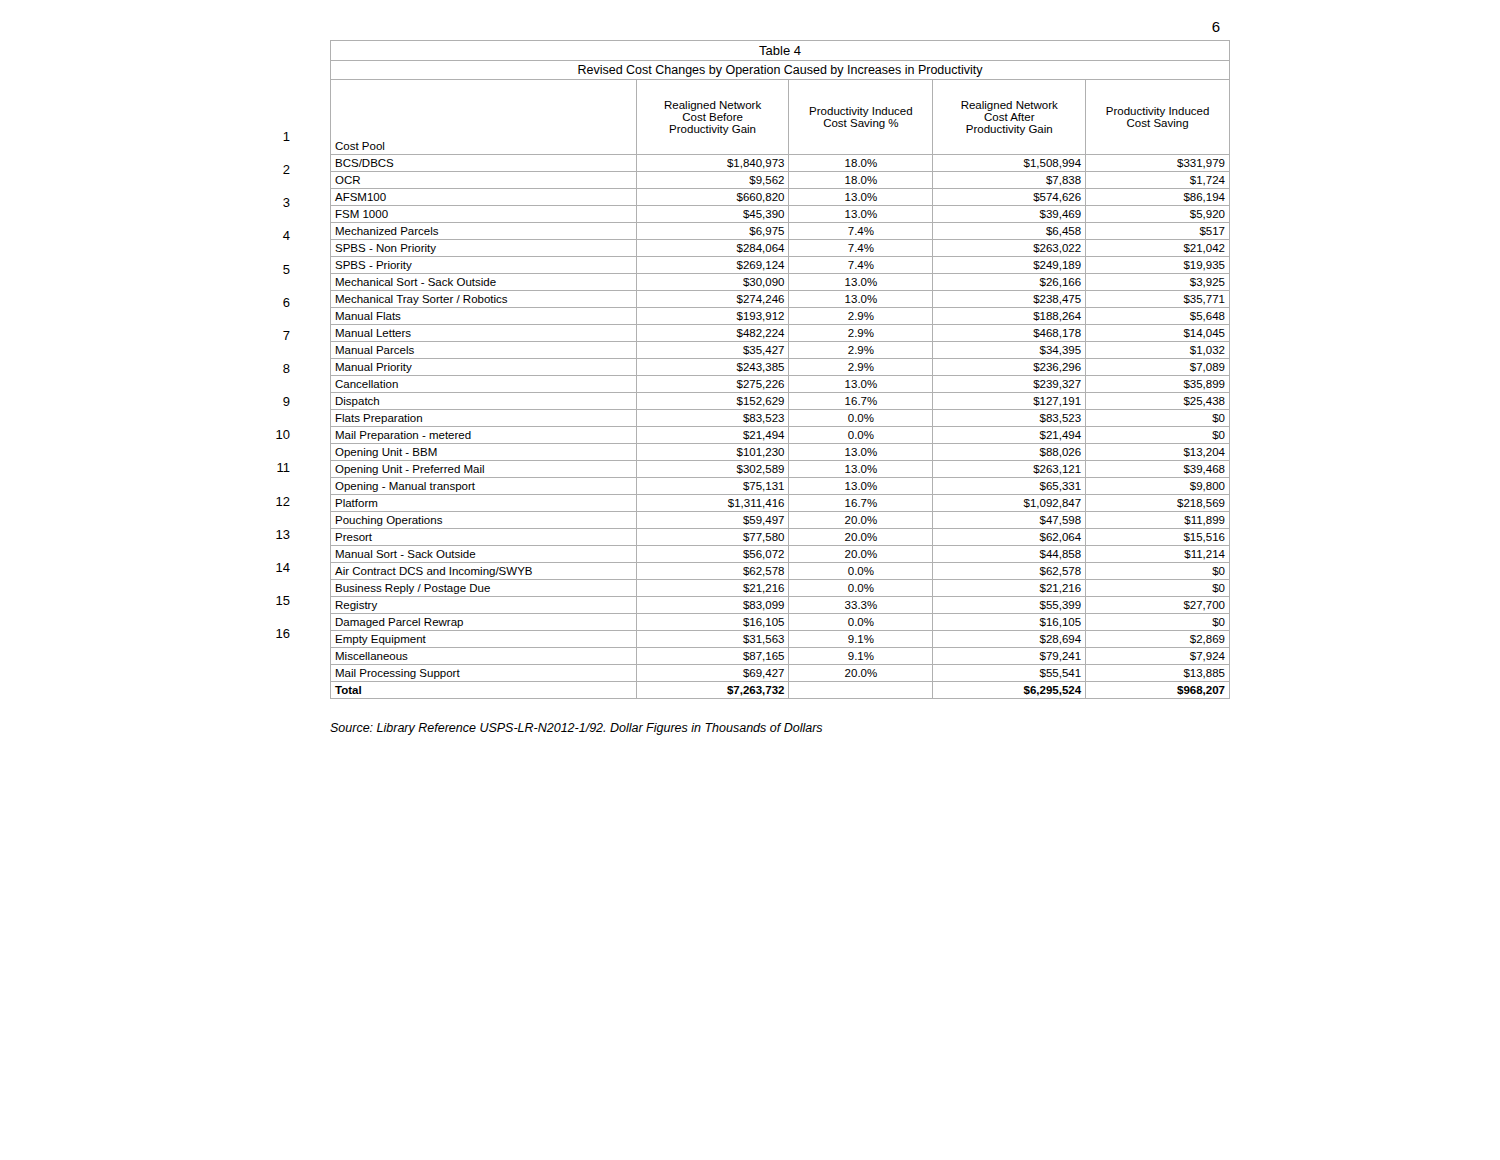6
1
2
3
4
5
6
7
8
9
10
11
12
13
14
15
16
| Table 4 |
| Revised Cost Changes by Operation Caused by Increases in Productivity |
| Cost Pool | Realigned Network Cost Before Productivity Gain | Productivity Induced Cost Saving % | Realigned Network Cost After Productivity Gain | Productivity Induced Cost Saving |
| BCS/DBCS | $1,840,973 | 18.0% | $1,508,994 | $331,979 |
| OCR | $9,562 | 18.0% | $7,838 | $1,724 |
| AFSM100 | $660,820 | 13.0% | $574,626 | $86,194 |
| FSM 1000 | $45,390 | 13.0% | $39,469 | $5,920 |
| Mechanized Parcels | $6,975 | 7.4% | $6,458 | $517 |
| SPBS - Non Priority | $284,064 | 7.4% | $263,022 | $21,042 |
| SPBS - Priority | $269,124 | 7.4% | $249,189 | $19,935 |
| Mechanical Sort - Sack Outside | $30,090 | 13.0% | $26,166 | $3,925 |
| Mechanical Tray Sorter / Robotics | $274,246 | 13.0% | $238,475 | $35,771 |
| Manual Flats | $193,912 | 2.9% | $188,264 | $5,648 |
| Manual Letters | $482,224 | 2.9% | $468,178 | $14,045 |
| Manual Parcels | $35,427 | 2.9% | $34,395 | $1,032 |
| Manual Priority | $243,385 | 2.9% | $236,296 | $7,089 |
| Cancellation | $275,226 | 13.0% | $239,327 | $35,899 |
| Dispatch | $152,629 | 16.7% | $127,191 | $25,438 |
| Flats Preparation | $83,523 | 0.0% | $83,523 | $0 |
| Mail Preparation - metered | $21,494 | 0.0% | $21,494 | $0 |
| Opening Unit - BBM | $101,230 | 13.0% | $88,026 | $13,204 |
| Opening Unit - Preferred Mail | $302,589 | 13.0% | $263,121 | $39,468 |
| Opening - Manual transport | $75,131 | 13.0% | $65,331 | $9,800 |
| Platform | $1,311,416 | 16.7% | $1,092,847 | $218,569 |
| Pouching Operations | $59,497 | 20.0% | $47,598 | $11,899 |
| Presort | $77,580 | 20.0% | $62,064 | $15,516 |
| Manual Sort - Sack Outside | $56,072 | 20.0% | $44,858 | $11,214 |
| Air Contract DCS and Incoming/SWYB | $62,578 | 0.0% | $62,578 | $0 |
| Business Reply / Postage Due | $21,216 | 0.0% | $21,216 | $0 |
| Registry | $83,099 | 33.3% | $55,399 | $27,700 |
| Damaged Parcel Rewrap | $16,105 | 0.0% | $16,105 | $0 |
| Empty Equipment | $31,563 | 9.1% | $28,694 | $2,869 |
| Miscellaneous | $87,165 | 9.1% | $79,241 | $7,924 |
| Mail Processing Support | $69,427 | 20.0% | $55,541 | $13,885 |
| Total | $7,263,732 | | $6,295,524 | $968,207 |
Source: Library Reference USPS-LR-N2012-1/92. Dollar Figures in Thousands of Dollars